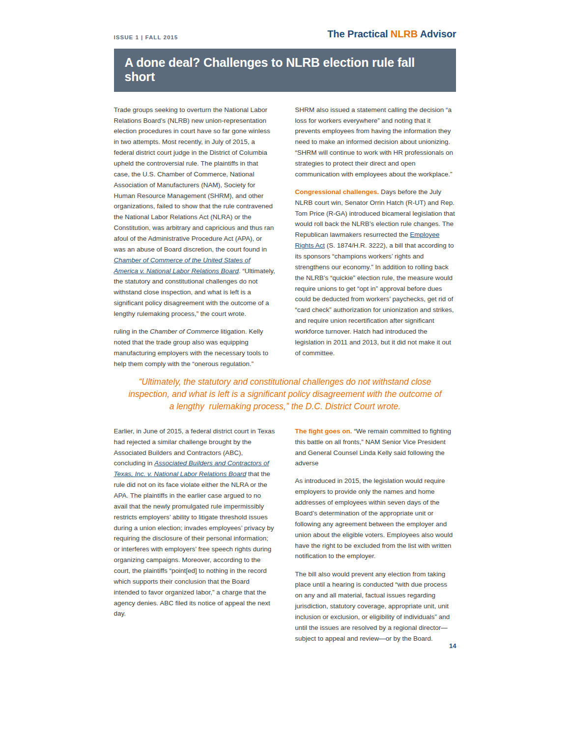Issue 1 | Fall 2015
The Practical NLRB Advisor
A done deal? Challenges to NLRB election rule fall short
Trade groups seeking to overturn the National Labor Relations Board’s (NLRB) new union-representation election procedures in court have so far gone winless in two attempts. Most recently, in July of 2015, a federal district court judge in the District of Columbia upheld the controversial rule. The plaintiffs in that case, the U.S. Chamber of Commerce, National Association of Manufacturers (NAM), Society for Human Resource Management (SHRM), and other organizations, failed to show that the rule contravened the National Labor Relations Act (NLRA) or the Constitution, was arbitrary and capricious and thus ran afoul of the Administrative Procedure Act (APA), or was an abuse of Board discretion, the court found in Chamber of Commerce of the United States of America v. National Labor Relations Board. “Ultimately, the statutory and constitutional challenges do not withstand close inspection, and what is left is a significant policy disagreement with the outcome of a lengthy rulemaking process,” the court wrote.
ruling in the Chamber of Commerce litigation. Kelly noted that the trade group also was equipping manufacturing employers with the necessary tools to help them comply with the “onerous regulation.”
SHRM also issued a statement calling the decision “a loss for workers everywhere” and noting that it prevents employees from having the information they need to make an informed decision about unionizing. “SHRM will continue to work with HR professionals on strategies to protect their direct and open communication with employees about the workplace.”
Congressional challenges. Days before the July NLRB court win, Senator Orrin Hatch (R-UT) and Rep. Tom Price (R-GA) introduced bicameral legislation that would roll back the NLRB’s election rule changes. The Republican lawmakers resurrected the Employee Rights Act (S. 1874/H.R. 3222), a bill that according to its sponsors “champions workers’ rights and strengthens our economy.” In addition to rolling back the NLRB’s “quickie” election rule, the measure would require unions to get “opt in” approval before dues could be deducted from workers’ paychecks, get rid of “card check” authorization for unionization and strikes, and require union recertification after significant workforce turnover. Hatch had introduced the legislation in 2011 and 2013, but it did not make it out of committee.
“Ultimately, the statutory and constitutional challenges do not withstand close inspection, and what is left is a significant policy disagreement with the outcome of a lengthy rulemaking process,” the D.C. District Court wrote.
Earlier, in June of 2015, a federal district court in Texas had rejected a similar challenge brought by the Associated Builders and Contractors (ABC), concluding in Associated Builders and Contractors of Texas, Inc. v. National Labor Relations Board that the rule did not on its face violate either the NLRA or the APA. The plaintiffs in the earlier case argued to no avail that the newly promulgated rule impermissibly restricts employers’ ability to litigate threshold issues during a union election; invades employees’ privacy by requiring the disclosure of their personal information; or interferes with employers’ free speech rights during organizing campaigns. Moreover, according to the court, the plaintiffs “point[ed] to nothing in the record which supports their conclusion that the Board intended to favor organized labor,” a charge that the agency denies. ABC filed its notice of appeal the next day.
The fight goes on. “We remain committed to fighting this battle on all fronts,” NAM Senior Vice President and General Counsel Linda Kelly said following the adverse
As introduced in 2015, the legislation would require employers to provide only the names and home addresses of employees within seven days of the Board’s determination of the appropriate unit or following any agreement between the employer and union about the eligible voters. Employees also would have the right to be excluded from the list with written notification to the employer.
The bill also would prevent any election from taking place until a hearing is conducted “with due process on any and all material, factual issues regarding jurisdiction, statutory coverage, appropriate unit, unit inclusion or exclusion, or eligibility of individuals” and until the issues are resolved by a regional director—subject to appeal and review—or by the Board.
14